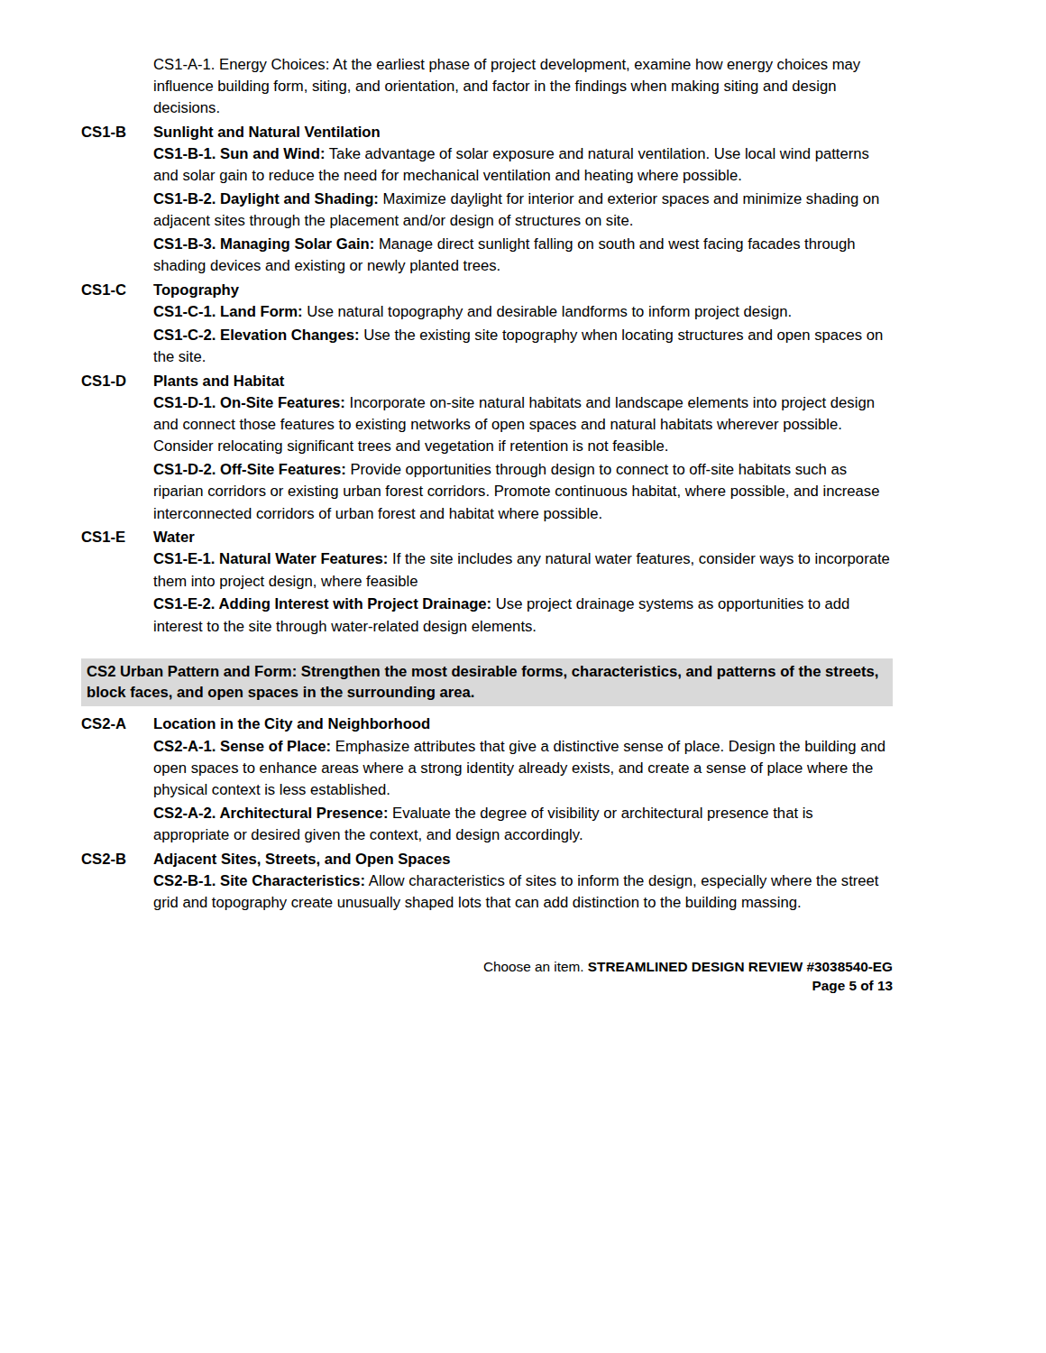CS1-A-1. Energy Choices: At the earliest phase of project development, examine how energy choices may influence building form, siting, and orientation, and factor in the findings when making siting and design decisions.
CS1-B Sunlight and Natural Ventilation
CS1-B-1. Sun and Wind: Take advantage of solar exposure and natural ventilation. Use local wind patterns and solar gain to reduce the need for mechanical ventilation and heating where possible.
CS1-B-2. Daylight and Shading: Maximize daylight for interior and exterior spaces and minimize shading on adjacent sites through the placement and/or design of structures on site.
CS1-B-3. Managing Solar Gain: Manage direct sunlight falling on south and west facing facades through shading devices and existing or newly planted trees.
CS1-C Topography
CS1-C-1. Land Form: Use natural topography and desirable landforms to inform project design.
CS1-C-2. Elevation Changes: Use the existing site topography when locating structures and open spaces on the site.
CS1-D Plants and Habitat
CS1-D-1. On-Site Features: Incorporate on-site natural habitats and landscape elements into project design and connect those features to existing networks of open spaces and natural habitats wherever possible. Consider relocating significant trees and vegetation if retention is not feasible.
CS1-D-2. Off-Site Features: Provide opportunities through design to connect to off-site habitats such as riparian corridors or existing urban forest corridors. Promote continuous habitat, where possible, and increase interconnected corridors of urban forest and habitat where possible.
CS1-E Water
CS1-E-1. Natural Water Features: If the site includes any natural water features, consider ways to incorporate them into project design, where feasible
CS1-E-2. Adding Interest with Project Drainage: Use project drainage systems as opportunities to add interest to the site through water-related design elements.
CS2 Urban Pattern and Form: Strengthen the most desirable forms, characteristics, and patterns of the streets, block faces, and open spaces in the surrounding area.
CS2-A Location in the City and Neighborhood
CS2-A-1. Sense of Place: Emphasize attributes that give a distinctive sense of place. Design the building and open spaces to enhance areas where a strong identity already exists, and create a sense of place where the physical context is less established.
CS2-A-2. Architectural Presence: Evaluate the degree of visibility or architectural presence that is appropriate or desired given the context, and design accordingly.
CS2-B Adjacent Sites, Streets, and Open Spaces
CS2-B-1. Site Characteristics: Allow characteristics of sites to inform the design, especially where the street grid and topography create unusually shaped lots that can add distinction to the building massing.
Choose an item. STREAMLINED DESIGN REVIEW #3038540-EG
Page 5 of 13